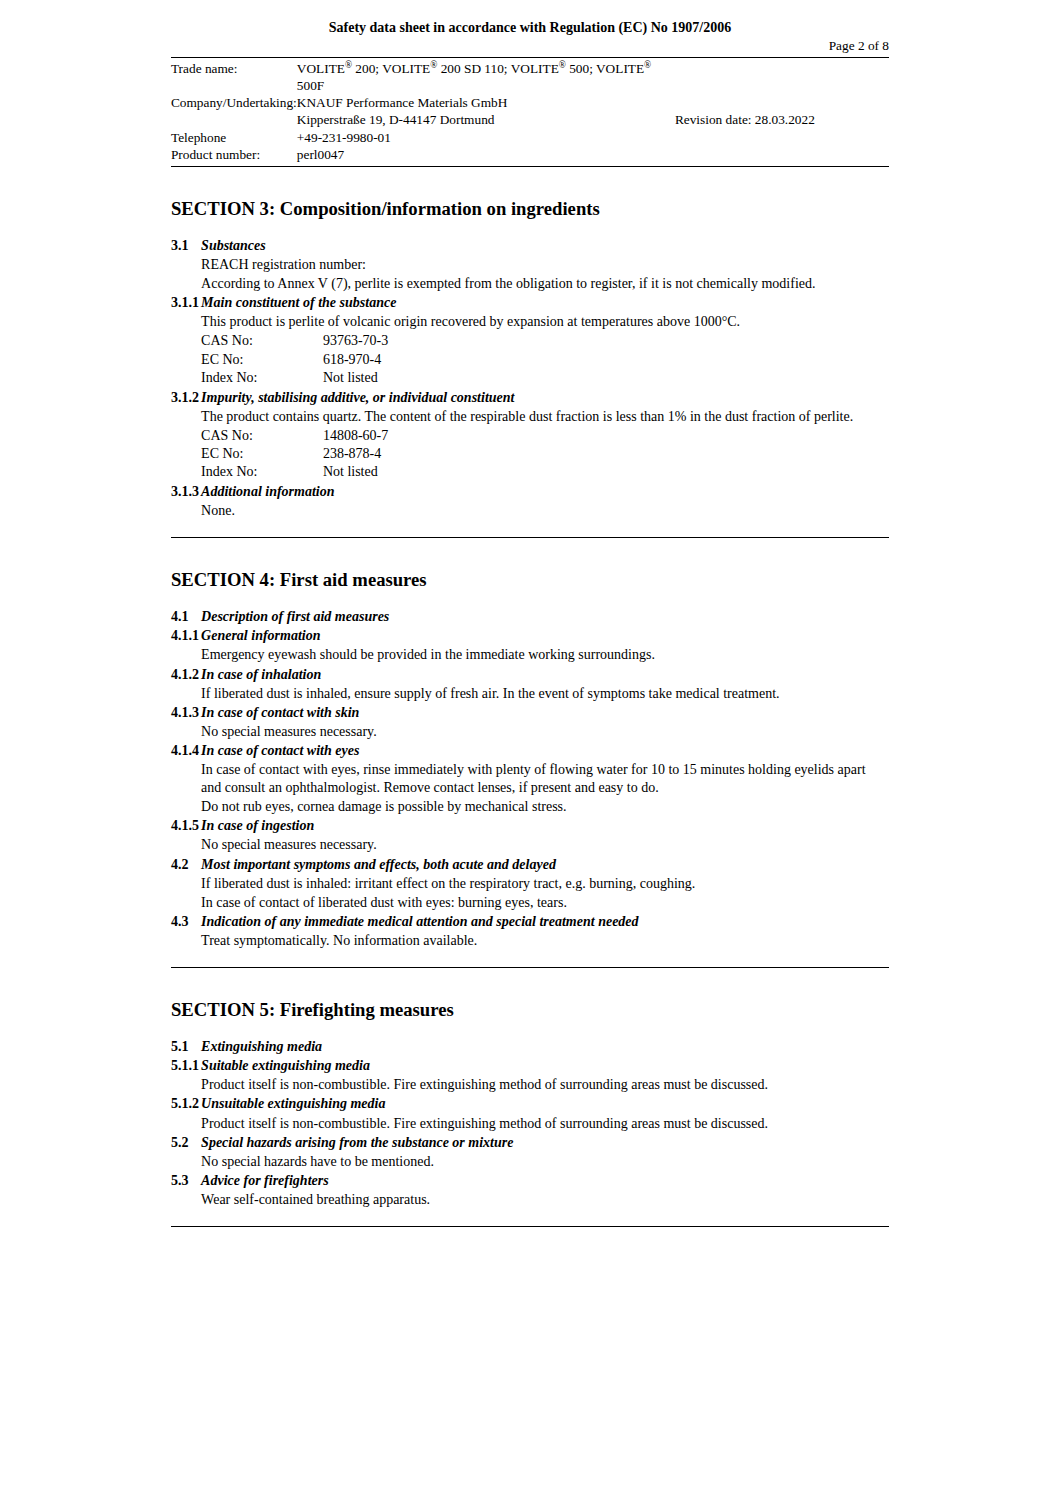Safety data sheet in accordance with Regulation (EC) No 1907/2006
Page 2 of 8
| Trade name: | VOLITE ® 200; VOLITE ® 200 SD 110; VOLITE ® 500; VOLITE ® 500F | |
| Company/Undertaking: | KNAUF Performance Materials GmbH | |
| | Kipperstraße 19, D-44147 Dortmund | Revision date: 28.03.2022 |
| Telephone | +49-231-9980-01 | |
| Product number: | perl0047 | |
SECTION 3: Composition/information on ingredients
| 3.1 | Substances |
| | REACH registration number: |
| | According to Annex V (7), perlite is exempted from the obligation to register, if it is not chemically modified. |
| 3.1.1 | Main constituent of the substance |
| | This product is perlite of volcanic origin recovered by expansion at temperatures above 1000°C. |
| | / CAS No: / 93763-70-3 / / EC No: / 618-970-4 / / Index No: / Not listed / |
| 3.1.2 | Impurity, stabilising additive, or individual constituent |
| | The product contains quartz. The content of the respirable dust fraction is less than 1% in the dust fraction of perlite. |
| | / CAS No: / 14808-60-7 / / EC No: / 238-878-4 / / Index No: / Not listed / |
| 3.1.3 | Additional information |
| | None. |
SECTION 4: First aid measures
| 4.1 | Description of first aid measures |
| 4.1.1 | General information |
| | Emergency eyewash should be provided in the immediate working surroundings. |
| 4.1.2 | In case of inhalation |
| | If liberated dust is inhaled, ensure supply of fresh air. In the event of symptoms take medical treatment. |
| 4.1.3 | In case of contact with skin |
| | No special measures necessary. |
| 4.1.4 | In case of contact with eyes |
| | In case of contact with eyes, rinse immediately with plenty of flowing water for 10 to 15 minutes holding eyelids apart and consult an ophthalmologist. Remove contact lenses, if present and easy to do. |
| | Do not rub eyes, cornea damage is possible by mechanical stress. |
| 4.1.5 | In case of ingestion |
| | No special measures necessary. |
| 4.2 | Most important symptoms and effects, both acute and delayed |
| | If liberated dust is inhaled: irritant effect on the respiratory tract, e.g. burning, coughing. |
| | In case of contact of liberated dust with eyes: burning eyes, tears. |
| 4.3 | Indication of any immediate medical attention and special treatment needed |
| | Treat symptomatically. No information available. |
SECTION 5: Firefighting measures
| 5.1 | Extinguishing media |
| 5.1.1 | Suitable extinguishing media |
| | Product itself is non-combustible. Fire extinguishing method of surrounding areas must be discussed. |
| 5.1.2 | Unsuitable extinguishing media |
| | Product itself is non-combustible. Fire extinguishing method of surrounding areas must be discussed. |
| 5.2 | Special hazards arising from the substance or mixture |
| | No special hazards have to be mentioned. |
| 5.3 | Advice for firefighters |
| | Wear self-contained breathing apparatus. |